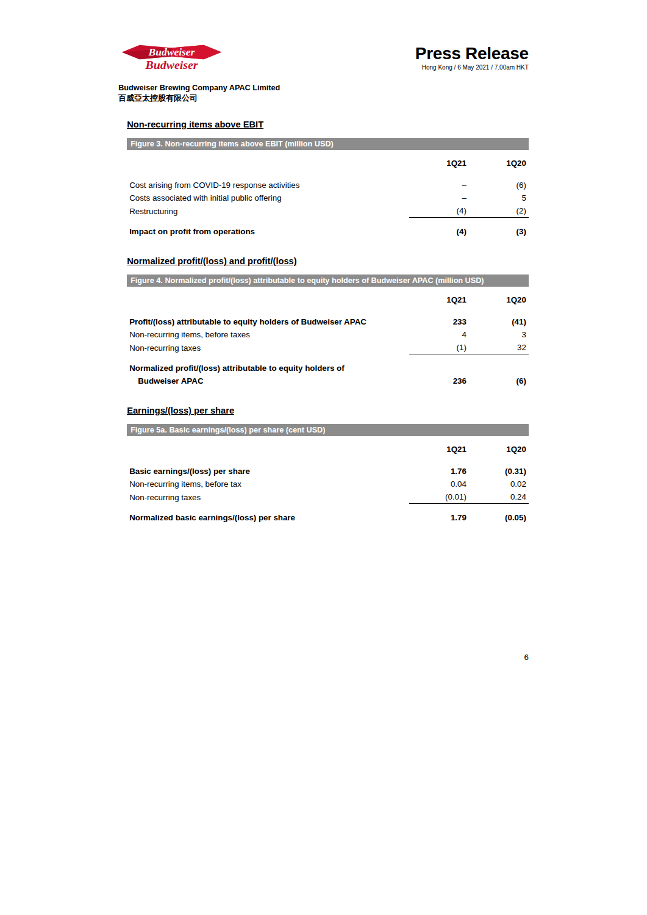Budweiser Budweiser
Budweiser Brewing Company APAC Limited 百威亞太控股有限公司
Press Release
Hong Kong / 6 May 2021 / 7.00am HKT
Non-recurring items above EBIT
Figure 3. Non-recurring items above EBIT (million USD)
| | 1Q21 | 1Q20 |
| --- | --- | --- |
| Cost arising from COVID-19 response activities | – | (6) |
| Costs associated with initial public offering | – | 5 |
| Restructuring | (4) | (2) |
| Impact on profit from operations | (4) | (3) |
Normalized profit/(loss) and profit/(loss)
Figure 4. Normalized profit/(loss) attributable to equity holders of Budweiser APAC (million USD)
| | 1Q21 | 1Q20 |
| --- | --- | --- |
| Profit/(loss) attributable to equity holders of Budweiser APAC | 233 | (41) |
| Non-recurring items, before taxes | 4 | 3 |
| Non-recurring taxes | (1) | 32 |
| Normalized profit/(loss) attributable to equity holders of | | |
| Budweiser APAC | 236 | (6) |
Earnings/(loss) per share
Figure 5a. Basic earnings/(loss) per share (cent USD)
| | 1Q21 | 1Q20 |
| --- | --- | --- |
| Basic earnings/(loss) per share | 1.76 | (0.31) |
| Non-recurring items, before tax | 0.04 | 0.02 |
| Non-recurring taxes | (0.01) | 0.24 |
| Normalized basic earnings/(loss) per share | 1.79 | (0.05) |
6